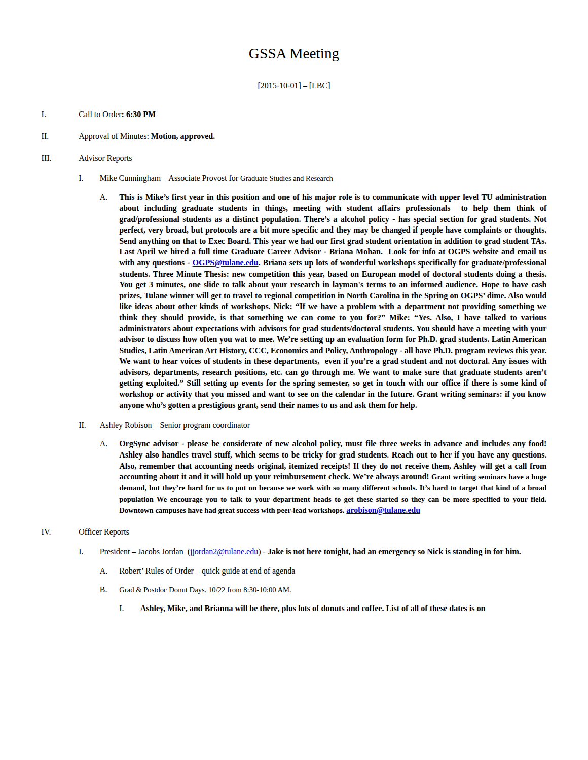GSSA Meeting
[2015-10-01] – [LBC]
Call to Order: 6:30 PM
Approval of Minutes: Motion, approved.
Advisor Reports
Mike Cunningham – Associate Provost for Graduate Studies and Research
This is Mike’s first year in this position and one of his major role is to communicate with upper level TU administration about including graduate students in things, meeting with student affairs professionals to help them think of grad/professional students as a distinct population. There’s a alcohol policy - has special section for grad students. Not perfect, very broad, but protocols are a bit more specific and they may be changed if people have complaints or thoughts. Send anything on that to Exec Board. This year we had our first grad student orientation in addition to grad student TAs. Last April we hired a full time Graduate Career Advisor - Briana Mohan. Look for info at OGPS website and email us with any questions - OGPS@tulane.edu. Briana sets up lots of wonderful workshops specifically for graduate/professional students. Three Minute Thesis: new competition this year, based on European model of doctoral students doing a thesis. You get 3 minutes, one slide to talk about your research in layman's terms to an informed audience. Hope to have cash prizes, Tulane winner will get to travel to regional competition in North Carolina in the Spring on OGPS’ dime. Also would like ideas about other kinds of workshops. Nick: “If we have a problem with a department not providing something we think they should provide, is that something we can come to you for?” Mike: “Yes. Also, I have talked to various administrators about expectations with advisors for grad students/doctoral students. You should have a meeting with your advisor to discuss how often you wat to mee. We’re setting up an evaluation form for Ph.D. grad students. Latin American Studies, Latin American Art History, CCC, Economics and Policy, Anthropology - all have Ph.D. program reviews this year. We want to hear voices of students in these departments, even if you’re a grad student and not doctoral. Any issues with advisors, departments, research positions, etc. can go through me. We want to make sure that graduate students aren’t getting exploited.” Still setting up events for the spring semester, so get in touch with our office if there is some kind of workshop or activity that you missed and want to see on the calendar in the future. Grant writing seminars: if you know anyone who’s gotten a prestigious grant, send their names to us and ask them for help.
Ashley Robison – Senior program coordinator
OrgSync advisor - please be considerate of new alcohol policy, must file three weeks in advance and includes any food! Ashley also handles travel stuff, which seems to be tricky for grad students. Reach out to her if you have any questions. Also, remember that accounting needs original, itemized receipts! If they do not receive them, Ashley will get a call from accounting about it and it will hold up your reimbursement check. We’re always around! Grant writing seminars have a huge demand, but they’re hard for us to put on because we work with so many different schools. It’s hard to target that kind of a broad population We encourage you to talk to your department heads to get these started so they can be more specified to your field. Downtown campuses have had great success with peer-lead workshops. arobison@tulane.edu
Officer Reports
President – Jacobs Jordan (jjordan2@tulane.edu) - Jake is not here tonight, had an emergency so Nick is standing in for him.
Robert’ Rules of Order – quick guide at end of agenda
Grad & Postdoc Donut Days. 10/22 from 8:30-10:00 AM.
Ashley, Mike, and Brianna will be there, plus lots of donuts and coffee. List of all of these dates is on